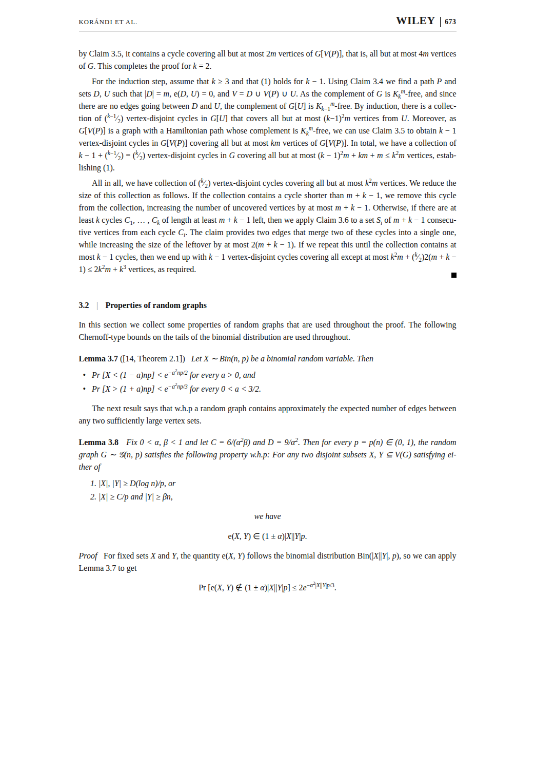Korándi et al.
WILEY 673
by Claim 3.5, it contains a cycle covering all but at most 2m vertices of G[V(P)], that is, all but at most 4m vertices of G. This completes the proof for k = 2.
For the induction step, assume that k ≥ 3 and that (1) holds for k − 1. Using Claim 3.4 we find a path P and sets D, U such that |D| = m, e(D, U) = 0, and V = D ∪ V(P) ∪ U. As the complement of G is Kkm-free, and since there are no edges going between D and U, the complement of G[U] is Kk−1m-free. By induction, there is a collection of (k−1⁄2) vertex-disjoint cycles in G[U] that covers all but at most (k−1)2m vertices from U. Moreover, as G[V(P)] is a graph with a Hamiltonian path whose complement is Kkm-free, we can use Claim 3.5 to obtain k − 1 vertex-disjoint cycles in G[V(P)] covering all but at most km vertices of G[V(P)]. In total, we have a collection of k − 1 + (k−1⁄2) = (k⁄2) vertex-disjoint cycles in G covering all but at most (k − 1)2m + km + m ≤ k2m vertices, establishing (1).
All in all, we have collection of (k⁄2) vertex-disjoint cycles covering all but at most k2m vertices. We reduce the size of this collection as follows. If the collection contains a cycle shorter than m + k − 1, we remove this cycle from the collection, increasing the number of uncovered vertices by at most m + k − 1. Otherwise, if there are at least k cycles C1, … , Ck of length at least m + k − 1 left, then we apply Claim 3.6 to a set Si of m + k − 1 consecutive vertices from each cycle Ci. The claim provides two edges that merge two of these cycles into a single one, while increasing the size of the leftover by at most 2(m + k − 1). If we repeat this until the collection contains at most k − 1 cycles, then we end up with k − 1 vertex-disjoint cycles covering all except at most k2m + (k⁄2) 2(m + k − 1) ≤ 2k2m + k3 vertices, as required.
3.2|Properties of random graphs
In this section we collect some properties of random graphs that are used throughout the proof. The following Chernoff-type bounds on the tails of the binomial distribution are used throughout.
Lemma 3.7 ([14, Theorem 2.1]) Let X ∼ Bin(n, p) be a binomial random variable. Then
Pr [X < (1 − a)np] < e−a2np/2 for every a > 0, and
Pr [X > (1 + a)np] < e−a2np/3 for every 0 < a < 3/2.
The next result says that w.h.p a random graph contains approximately the expected number of edges between any two sufficiently large vertex sets.
Lemma 3.8 Fix 0 < α, β < 1 and let C = 6/(α2β) and D = 9/α2. Then for every p = p(n) ∈ (0, 1), the random graph G ∼ 𝒢(n, p) satisfies the following property w.h.p: For any two disjoint subsets X, Y ⊆ V(G) satisfying either of
|X|, |Y| ≥ D(log n)/p, or
|X| ≥ C/p and |Y| ≥ βn,
we have
e(X, Y) ∈ (1 ± α)|X||Y|p.
Proof For fixed sets X and Y, the quantity e(X, Y) follows the binomial distribution Bin(|X||Y|, p), so we can apply Lemma 3.7 to get
Pr [e(X, Y) ∉ (1 ± α)|X||Y|p] ≤ 2e−α2|X||Y|p/3.